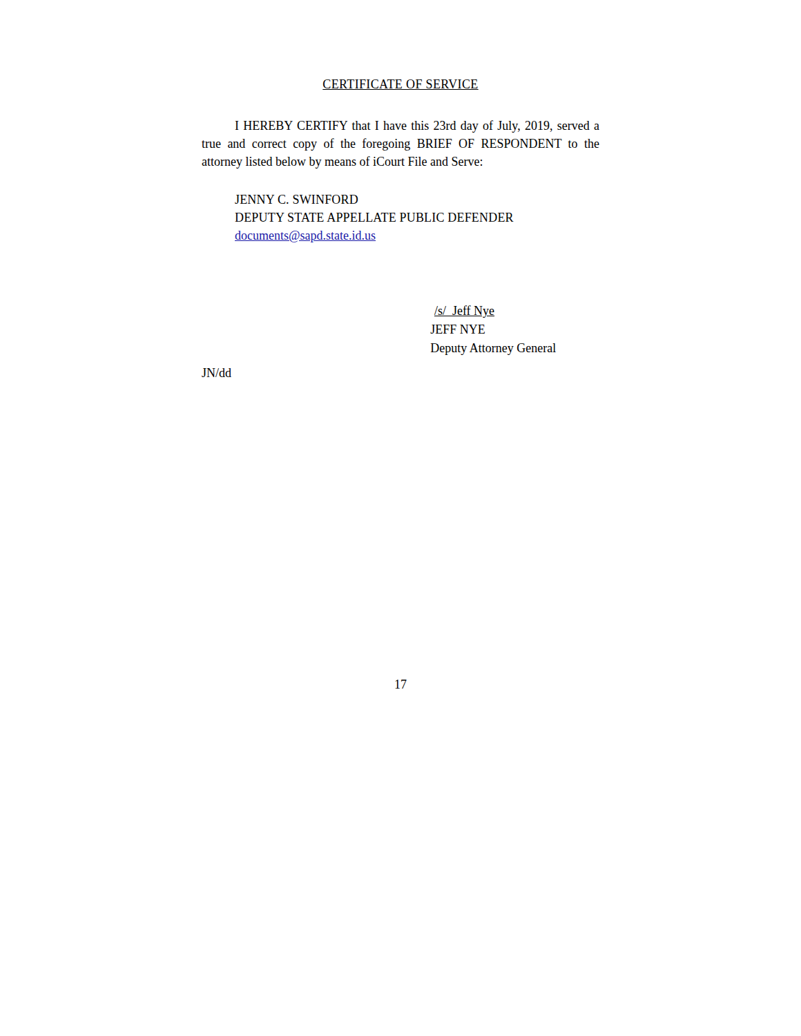CERTIFICATE OF SERVICE
I HEREBY CERTIFY that I have this 23rd day of July, 2019, served a true and correct copy of the foregoing BRIEF OF RESPONDENT to the attorney listed below by means of iCourt File and Serve:
JENNY C. SWINFORD
DEPUTY STATE APPELLATE PUBLIC DEFENDER
documents@sapd.state.id.us
/s/ Jeff Nye
JEFF NYE
Deputy Attorney General
JN/dd
17